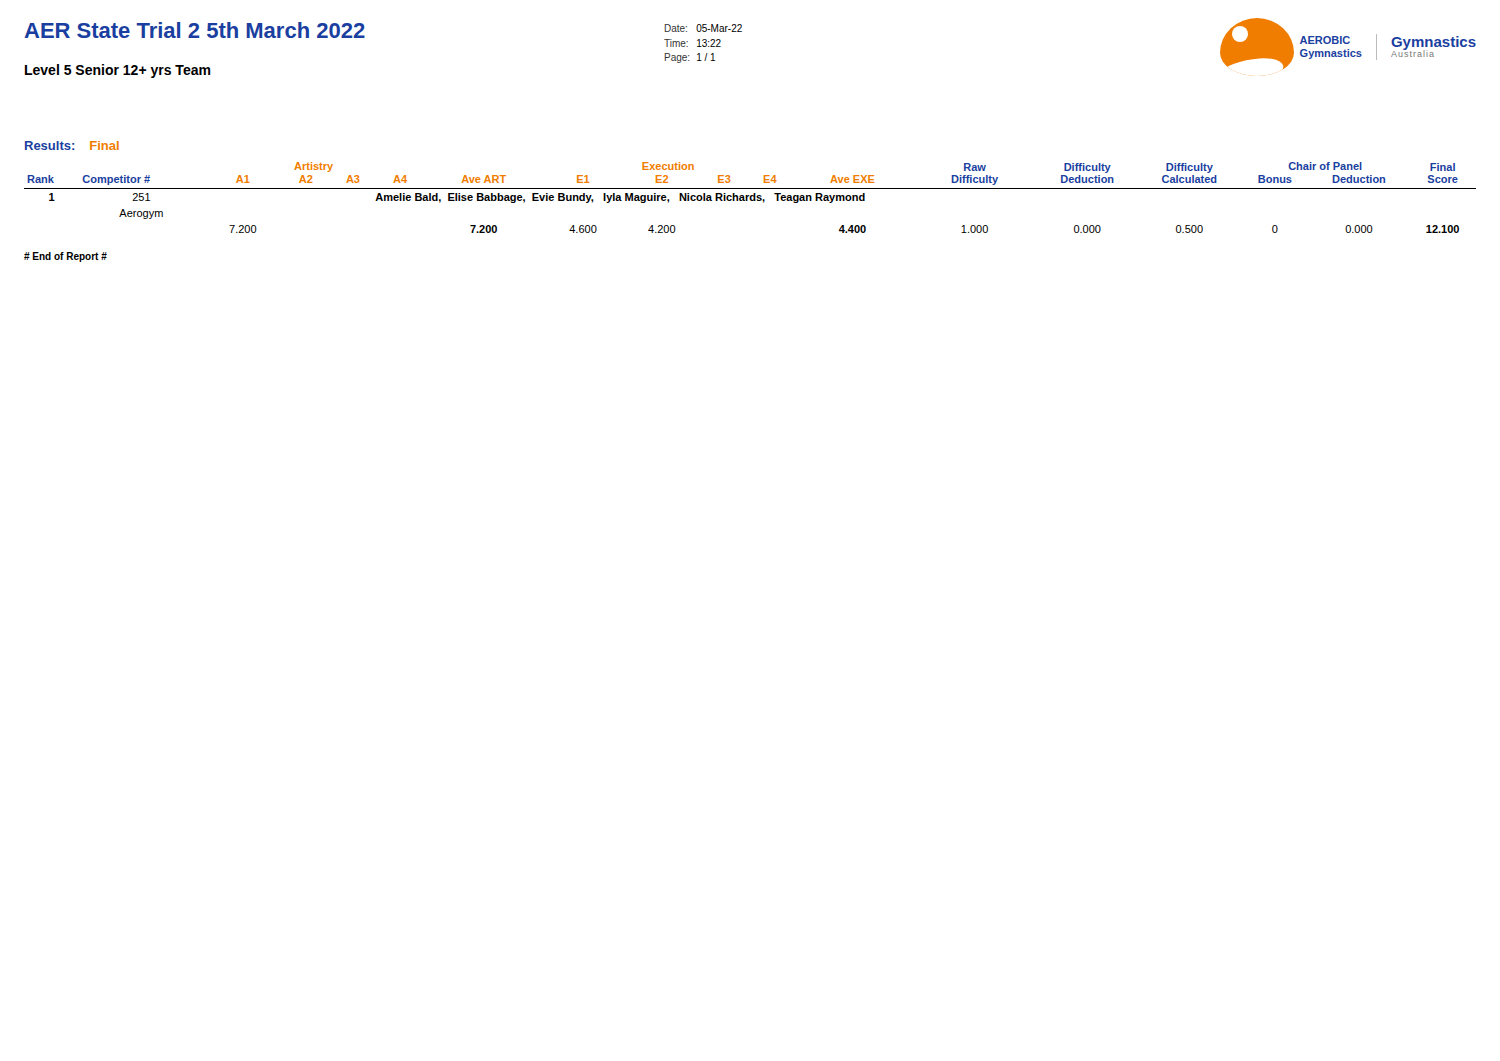AER State Trial 2 5th March 2022
Level 5 Senior 12+ yrs Team
| Date: | 05-Mar-22 |
| Time: | 13:22 |
| Page: | 1 / 1 |
AEROBIC
Gymnastics
Gymnastics
Australia
Results: Final
| Rank | Competitor # | Artistry | Ave ART | Execution | Ave EXE | Raw Difficulty | Difficulty Deduction | Difficulty Calculated | Chair of Panel | Final Score |
| --- | --- | --- | --- | --- | --- | --- | --- | --- | --- | --- |
| A1 | A2 | A3 | A4 | E1 | E2 | E3 | E4 | Bonus | Deduction |
| 1 | 251 | Amelie Bald, Elise Babbage, Evie Bundy, Iyla Maguire, Nicola Richards, Teagan Raymond | |
| | Aerogym | |
| | | 7.200 | | | | 7.200 | 4.600 | 4.200 | | | 4.400 | 1.000 | 0.000 | 0.500 | 0 | 0.000 | 12.100 |
# End of Report #